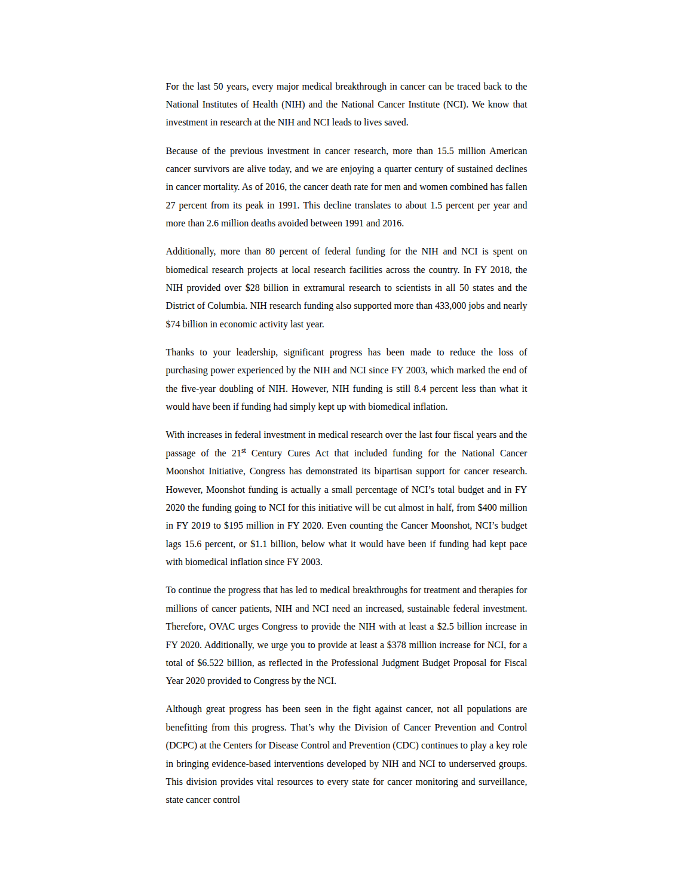For the last 50 years, every major medical breakthrough in cancer can be traced back to the National Institutes of Health (NIH) and the National Cancer Institute (NCI). We know that investment in research at the NIH and NCI leads to lives saved.
Because of the previous investment in cancer research, more than 15.5 million American cancer survivors are alive today, and we are enjoying a quarter century of sustained declines in cancer mortality. As of 2016, the cancer death rate for men and women combined has fallen 27 percent from its peak in 1991. This decline translates to about 1.5 percent per year and more than 2.6 million deaths avoided between 1991 and 2016.
Additionally, more than 80 percent of federal funding for the NIH and NCI is spent on biomedical research projects at local research facilities across the country. In FY 2018, the NIH provided over $28 billion in extramural research to scientists in all 50 states and the District of Columbia. NIH research funding also supported more than 433,000 jobs and nearly $74 billion in economic activity last year.
Thanks to your leadership, significant progress has been made to reduce the loss of purchasing power experienced by the NIH and NCI since FY 2003, which marked the end of the five-year doubling of NIH. However, NIH funding is still 8.4 percent less than what it would have been if funding had simply kept up with biomedical inflation.
With increases in federal investment in medical research over the last four fiscal years and the passage of the 21st Century Cures Act that included funding for the National Cancer Moonshot Initiative, Congress has demonstrated its bipartisan support for cancer research. However, Moonshot funding is actually a small percentage of NCI’s total budget and in FY 2020 the funding going to NCI for this initiative will be cut almost in half, from $400 million in FY 2019 to $195 million in FY 2020. Even counting the Cancer Moonshot, NCI’s budget lags 15.6 percent, or $1.1 billion, below what it would have been if funding had kept pace with biomedical inflation since FY 2003.
To continue the progress that has led to medical breakthroughs for treatment and therapies for millions of cancer patients, NIH and NCI need an increased, sustainable federal investment. Therefore, OVAC urges Congress to provide the NIH with at least a $2.5 billion increase in FY 2020. Additionally, we urge you to provide at least a $378 million increase for NCI, for a total of $6.522 billion, as reflected in the Professional Judgment Budget Proposal for Fiscal Year 2020 provided to Congress by the NCI.
Although great progress has been seen in the fight against cancer, not all populations are benefitting from this progress. That’s why the Division of Cancer Prevention and Control (DCPC) at the Centers for Disease Control and Prevention (CDC) continues to play a key role in bringing evidence-based interventions developed by NIH and NCI to underserved groups. This division provides vital resources to every state for cancer monitoring and surveillance, state cancer control